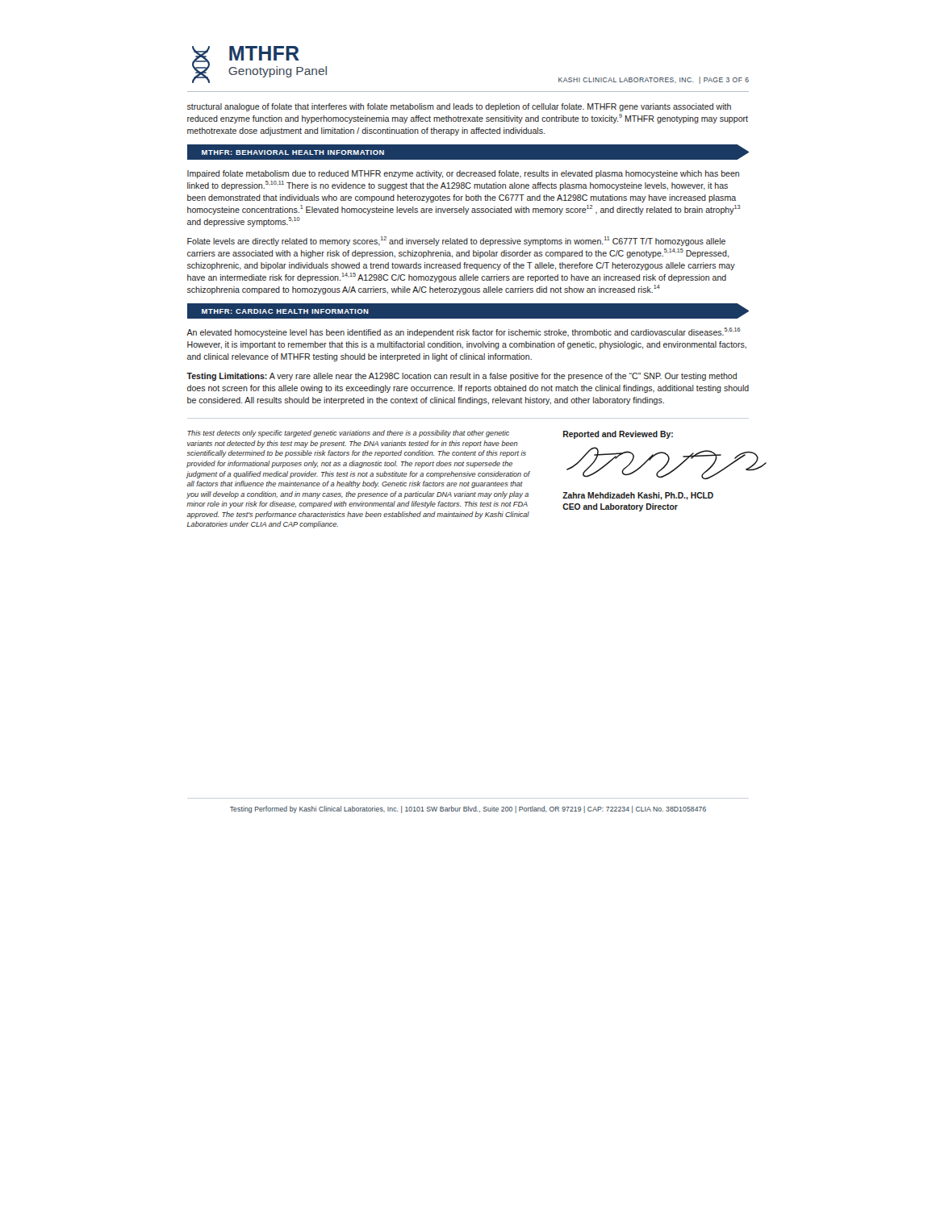MTHFR
Genotyping Panel
KASHI CLINICAL LABORATORES, INC. | PAGE 3 OF 6
structural analogue of folate that interferes with folate metabolism and leads to depletion of cellular folate. MTHFR gene variants associated with reduced enzyme function and hyperhomocysteinemia may affect methotrexate sensitivity and contribute to toxicity.9 MTHFR genotyping may support methotrexate dose adjustment and limitation / discontinuation of therapy in affected individuals.
MTHFR: BEHAVIORAL HEALTH INFORMATION
Impaired folate metabolism due to reduced MTHFR enzyme activity, or decreased folate, results in elevated plasma homocysteine which has been linked to depression.5,10,11 There is no evidence to suggest that the A1298C mutation alone affects plasma homocysteine levels, however, it has been demonstrated that individuals who are compound heterozygotes for both the C677T and the A1298C mutations may have increased plasma homocysteine concentrations.1 Elevated homocysteine levels are inversely associated with memory score12 , and directly related to brain atrophy13 and depressive symptoms.5,10
Folate levels are directly related to memory scores,12 and inversely related to depressive symptoms in women.11 C677T T/T homozygous allele carriers are associated with a higher risk of depression, schizophrenia, and bipolar disorder as compared to the C/C genotype.5,14,15 Depressed, schizophrenic, and bipolar individuals showed a trend towards increased frequency of the T allele, therefore C/T heterozygous allele carriers may have an intermediate risk for depression.14,15 A1298C C/C homozygous allele carriers are reported to have an increased risk of depression and schizophrenia compared to homozygous A/A carriers, while A/C heterozygous allele carriers did not show an increased risk.14
MTHFR: CARDIAC HEALTH INFORMATION
An elevated homocysteine level has been identified as an independent risk factor for ischemic stroke, thrombotic and cardiovascular diseases.5,6,16 However, it is important to remember that this is a multifactorial condition, involving a combination of genetic, physiologic, and environmental factors, and clinical relevance of MTHFR testing should be interpreted in light of clinical information.
Testing Limitations: A very rare allele near the A1298C location can result in a false positive for the presence of the “C” SNP. Our testing method does not screen for this allele owing to its exceedingly rare occurrence. If reports obtained do not match the clinical findings, additional testing should be considered. All results should be interpreted in the context of clinical findings, relevant history, and other laboratory findings.
This test detects only specific targeted genetic variations and there is a possibility that other genetic variants not detected by this test may be present. The DNA variants tested for in this report have been scientifically determined to be possible risk factors for the reported condition. The content of this report is provided for informational purposes only, not as a diagnostic tool. The report does not supersede the judgment of a qualified medical provider. This test is not a substitute for a comprehensive consideration of all factors that influence the maintenance of a healthy body. Genetic risk factors are not guarantees that you will develop a condition, and in many cases, the presence of a particular DNA variant may only play a minor role in your risk for disease, compared with environmental and lifestyle factors. This test is not FDA approved. The test's performance characteristics have been established and maintained by Kashi Clinical Laboratories under CLIA and CAP compliance.
Reported and Reviewed By:
Zahra Mehdizadeh Kashi, Ph.D., HCLD
CEO and Laboratory Director
Testing Performed by Kashi Clinical Laboratories, Inc. | 10101 SW Barbur Blvd., Suite 200 | Portland, OR 97219 | CAP: 722234 | CLIA No. 38D1058476